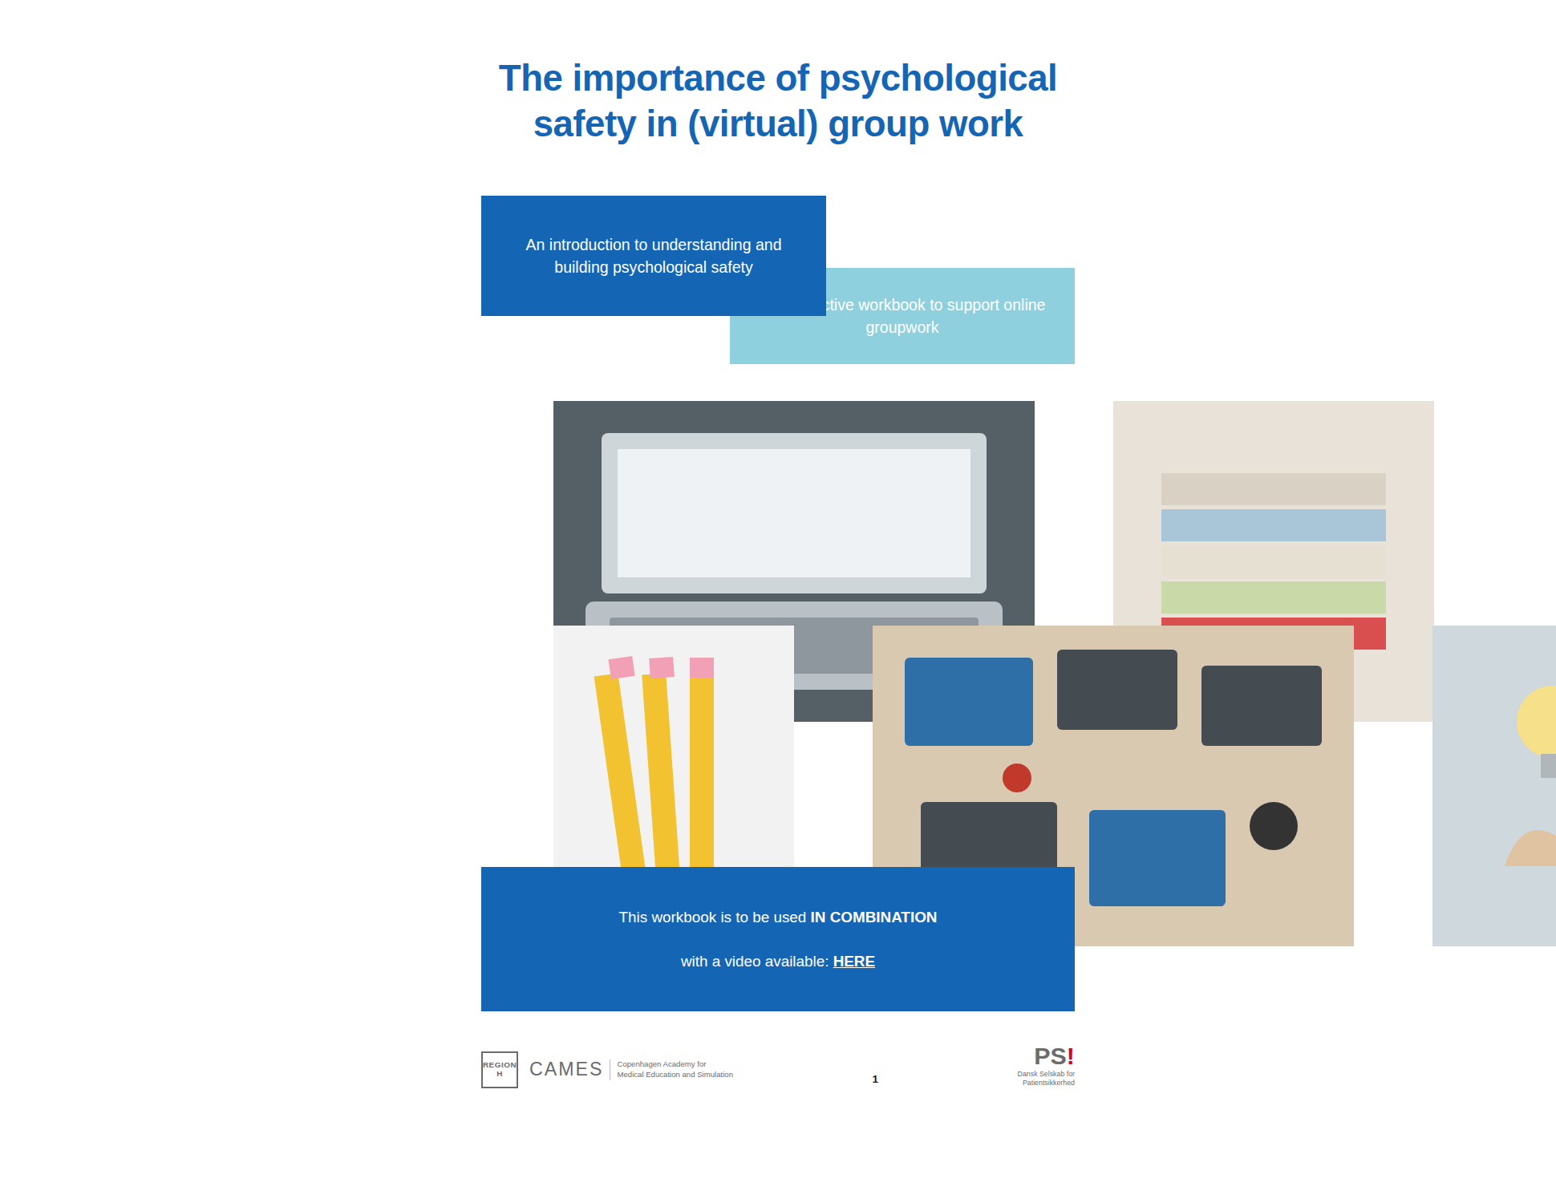The importance of psychological safety in (virtual) group work
An introduction to understanding and building psychological safety
An interactive workbook to support online groupwork
This workbook is to be used IN COMBINATION
with a video available: HERE
REGION
H
CAMES Copenhagen Academy for
Medical Education and Simulation
1
PS!
Dansk Selskab for
Patientsikkerhed